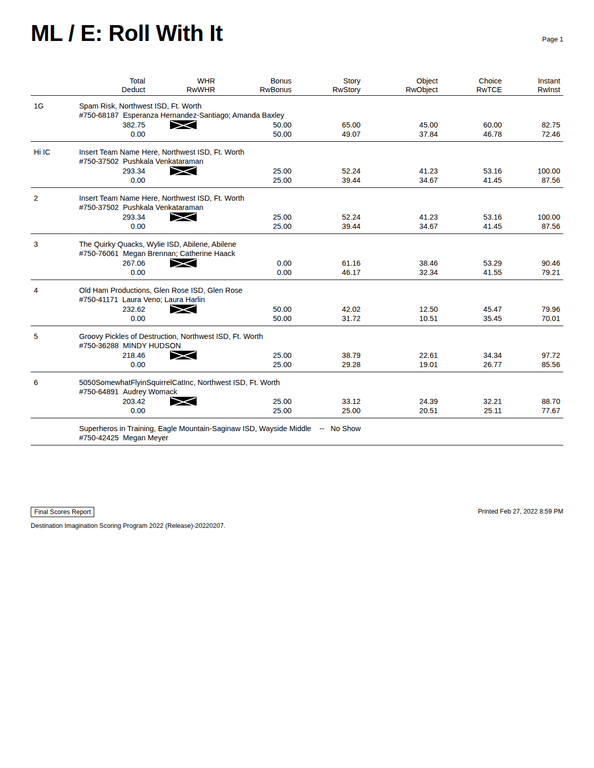ML / E: Roll With It
Page 1
| | | Total | WHR | Bonus | Story | Object | Choice | Instant |
| --- | --- | --- | --- | --- | --- | --- | --- | --- |
| | | Deduct | RwWHR | RwBonus | RwStory | RwObject | RwTCE | RwInst |
| 1G | Spam Risk, Northwest ISD, Ft. Worth |
| | #750-68187 Esperanza Hernandez-Santiago; Amanda Baxley |
| | | 382.75 | | 50.00 | 65.00 | 45.00 | 60.00 | 82.75 |
| | | 0.00 | 50.00 | 49.07 | 37.84 | 46.78 | 72.46 |
| Hi IC | Insert Team Name Here, Northwest ISD, Ft. Worth |
| | #750-37502 Pushkala Venkataraman |
| | | 293.34 | | 25.00 | 52.24 | 41.23 | 53.16 | 100.00 |
| | | 0.00 | 25.00 | 39.44 | 34.67 | 41.45 | 87.56 |
| 2 | Insert Team Name Here, Northwest ISD, Ft. Worth |
| | #750-37502 Pushkala Venkataraman |
| | | 293.34 | | 25.00 | 52.24 | 41.23 | 53.16 | 100.00 |
| | | 0.00 | 25.00 | 39.44 | 34.67 | 41.45 | 87.56 |
| 3 | The Quirky Quacks, Wylie ISD, Abilene, Abilene |
| | #750-76061 Megan Brennan; Catherine Haack |
| | | 267.06 | | 0.00 | 61.16 | 38.46 | 53.29 | 90.46 |
| | | 0.00 | 0.00 | 46.17 | 32.34 | 41.55 | 79.21 |
| 4 | Old Ham Productions, Glen Rose ISD, Glen Rose |
| | #750-41171 Laura Veno; Laura Harlin |
| | | 232.62 | | 50.00 | 42.02 | 12.50 | 45.47 | 79.96 |
| | | 0.00 | 50.00 | 31.72 | 10.51 | 35.45 | 70.01 |
| 5 | Groovy Pickles of Destruction, Northwest ISD, Ft. Worth |
| | #750-36288 MINDY HUDSON |
| | | 218.46 | | 25.00 | 38.79 | 22.61 | 34.34 | 97.72 |
| | | 0.00 | 25.00 | 29.28 | 19.01 | 26.77 | 85.56 |
| 6 | 5050SomewhatFlyinSquirrelCatInc, Northwest ISD, Ft. Worth |
| | #750-64891 Audrey Womack |
| | | 203.42 | | 25.00 | 33.12 | 24.39 | 32.21 | 88.70 |
| | | 0.00 | 25.00 | 25.00 | 20.51 | 25.11 | 77.67 |
| | Superheros in Training, Eagle Mountain-Saginaw ISD, Wayside Middle -- No Show |
| | #750-42425 Megan Meyer |
Final Scores Report
Destination Imagination Scoring Program 2022 (Release)-20220207.
Printed Feb 27, 2022 8:59 PM